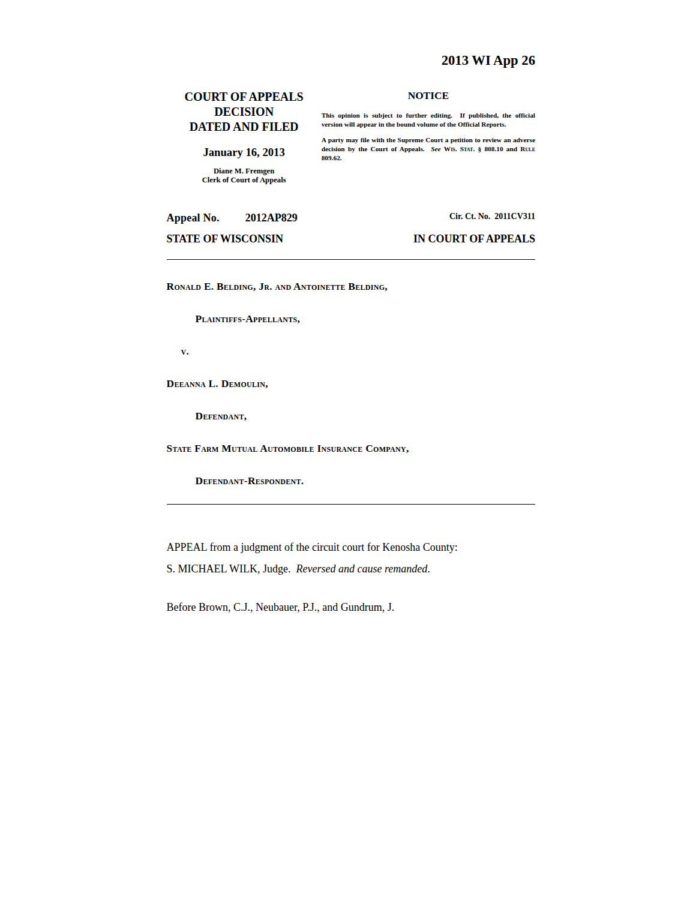2013 WI App 26
| COURT OF APPEALS DECISION DATED AND FILED January 16, 2013 Diane M. Fremgen Clerk of Court of Appeals | NOTICE This opinion is subject to further editing. If published, the official version will appear in the bound volume of the Official Reports. A party may file with the Supreme Court a petition to review an adverse decision by the Court of Appeals. See Wis. Stat. § 808.10 and Rule 809.62. |
| Appeal No. 2012AP829 | Cir. Ct. No. 2011CV311 |
| STATE OF WISCONSIN | IN COURT OF APPEALS |
Ronald E. Belding, Jr. and Antoinette Belding,
Plaintiffs-Appellants,
v.
Deeanna L. Demoulin,
Defendant,
State Farm Mutual Automobile Insurance Company,
Defendant-Respondent.
APPEAL from a judgment of the circuit court for Kenosha County:
S. MICHAEL WILK, Judge. Reversed and cause remanded.
Before Brown, C.J., Neubauer, P.J., and Gundrum, J.